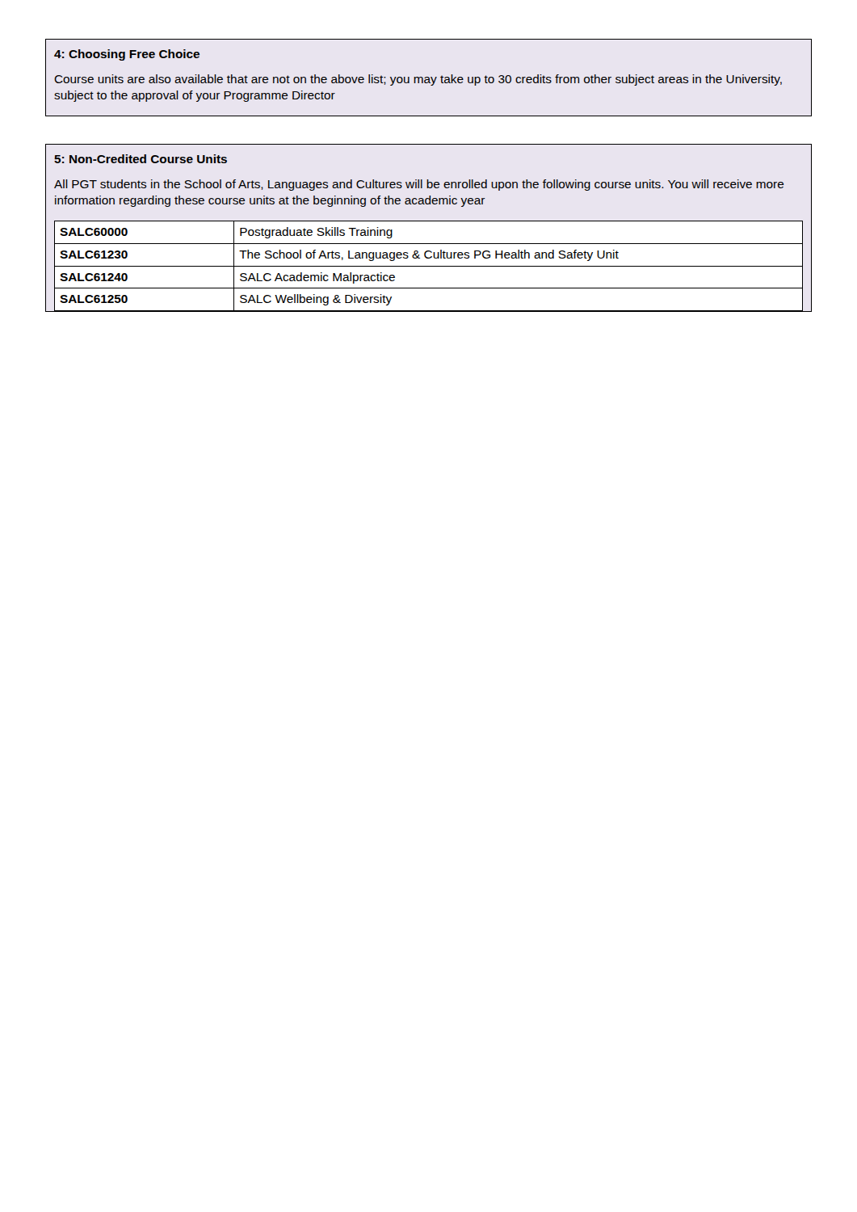4: Choosing Free Choice
Course units are also available that are not on the above list; you may take up to 30 credits from other subject areas in the University, subject to the approval of your Programme Director
5: Non-Credited Course Units
All PGT students in the School of Arts, Languages and Cultures will be enrolled upon the following course units. You will receive more information regarding these course units at the beginning of the academic year
| SALC60000 | Postgraduate Skills Training |
| SALC61230 | The School of Arts, Languages & Cultures PG Health and Safety Unit |
| SALC61240 | SALC Academic Malpractice |
| SALC61250 | SALC Wellbeing & Diversity |